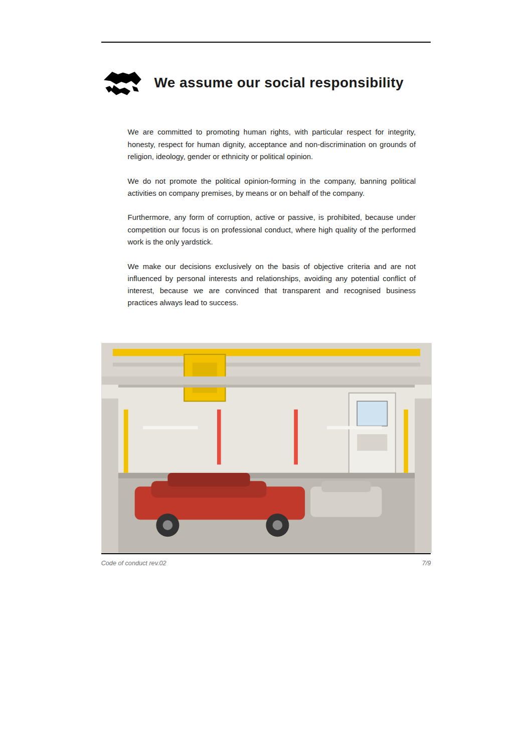We assume our social responsibility
We are committed to promoting human rights, with particular respect for integrity, honesty, respect for human dignity, acceptance and non-discrimination on grounds of religion, ideology, gender or ethnicity or political opinion.
We do not promote the political opinion-forming in the company, banning political activities on company premises, by means or on behalf of the company.
Furthermore, any form of corruption, active or passive, is prohibited, because under competition our focus is on professional conduct, where high quality of the performed work is the only yardstick.
We make our decisions exclusively on the basis of objective criteria and are not influenced by personal interests and relationships, avoiding any potential conflict of interest, because we are convinced that transparent and recognised business practices always lead to success.
Code of conduct rev.02 7/9